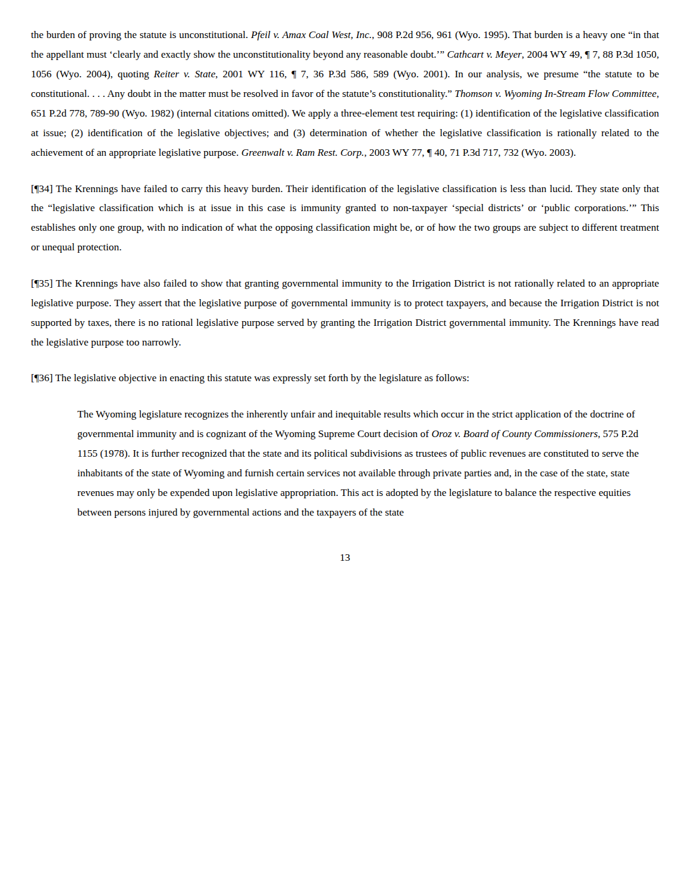the burden of proving the statute is unconstitutional. Pfeil v. Amax Coal West, Inc., 908 P.2d 956, 961 (Wyo. 1995). That burden is a heavy one “in that the appellant must ‘clearly and exactly show the unconstitutionality beyond any reasonable doubt.’” Cathcart v. Meyer, 2004 WY 49, ¶ 7, 88 P.3d 1050, 1056 (Wyo. 2004), quoting Reiter v. State, 2001 WY 116, ¶ 7, 36 P.3d 586, 589 (Wyo. 2001). In our analysis, we presume “the statute to be constitutional. . . . Any doubt in the matter must be resolved in favor of the statute’s constitutionality.” Thomson v. Wyoming In-Stream Flow Committee, 651 P.2d 778, 789-90 (Wyo. 1982) (internal citations omitted). We apply a three-element test requiring: (1) identification of the legislative classification at issue; (2) identification of the legislative objectives; and (3) determination of whether the legislative classification is rationally related to the achievement of an appropriate legislative purpose. Greenwalt v. Ram Rest. Corp., 2003 WY 77, ¶ 40, 71 P.3d 717, 732 (Wyo. 2003).
[¶34] The Krennings have failed to carry this heavy burden. Their identification of the legislative classification is less than lucid. They state only that the “legislative classification which is at issue in this case is immunity granted to non-taxpayer ‘special districts’ or ‘public corporations.’” This establishes only one group, with no indication of what the opposing classification might be, or of how the two groups are subject to different treatment or unequal protection.
[¶35] The Krennings have also failed to show that granting governmental immunity to the Irrigation District is not rationally related to an appropriate legislative purpose. They assert that the legislative purpose of governmental immunity is to protect taxpayers, and because the Irrigation District is not supported by taxes, there is no rational legislative purpose served by granting the Irrigation District governmental immunity. The Krennings have read the legislative purpose too narrowly.
[¶36] The legislative objective in enacting this statute was expressly set forth by the legislature as follows:
The Wyoming legislature recognizes the inherently unfair and inequitable results which occur in the strict application of the doctrine of governmental immunity and is cognizant of the Wyoming Supreme Court decision of Oroz v. Board of County Commissioners, 575 P.2d 1155 (1978). It is further recognized that the state and its political subdivisions as trustees of public revenues are constituted to serve the inhabitants of the state of Wyoming and furnish certain services not available through private parties and, in the case of the state, state revenues may only be expended upon legislative appropriation. This act is adopted by the legislature to balance the respective equities between persons injured by governmental actions and the taxpayers of the state
13